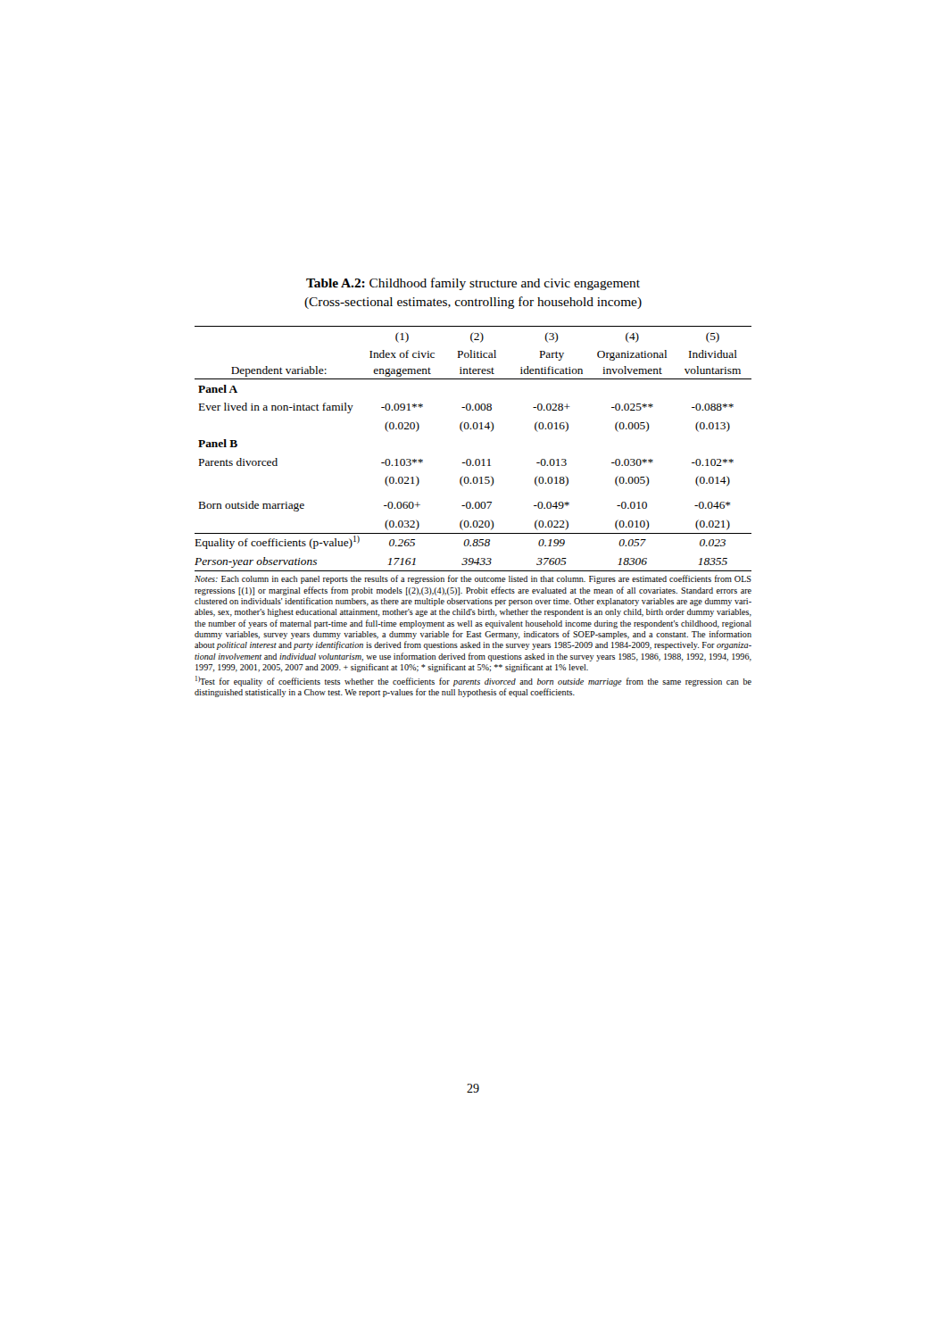Table A.2: Childhood family structure and civic engagement
(Cross-sectional estimates, controlling for household income)
| | (1) | (2) | (3) | (4) | (5) |
| | Index of civic | Political | Party | Organizational | Individual |
| Dependent variable: | engagement | interest | identification | involvement | voluntarism |
| Panel A | | | | | |
| Ever lived in a non-intact family | -0.091** | -0.008 | -0.028+ | -0.025** | -0.088** |
| | (0.020) | (0.014) | (0.016) | (0.005) | (0.013) |
| Panel B | | | | | |
| Parents divorced | -0.103** | -0.011 | -0.013 | -0.030** | -0.102** |
| | (0.021) | (0.015) | (0.018) | (0.005) | (0.014) |
| Born outside marriage | -0.060+ | -0.007 | -0.049* | -0.010 | -0.046* |
| | (0.032) | (0.020) | (0.022) | (0.010) | (0.021) |
| Equality of coefficients (p-value) 1) | 0.265 | 0.858 | 0.199 | 0.057 | 0.023 |
| Person-year observations | 17161 | 39433 | 37605 | 18306 | 18355 |
Notes: Each column in each panel reports the results of a regression for the outcome listed in that column. Figures are estimated coefficients from OLS regressions [(1)] or marginal effects from probit models [(2),(3),(4),(5)]. Probit effects are evaluated at the mean of all covariates. Standard errors are clustered on individuals' identification numbers, as there are multiple observations per person over time. Other explanatory variables are age dummy variables, sex, mother's highest educational attainment, mother's age at the child's birth, whether the respondent is an only child, birth order dummy variables, the number of years of maternal part-time and full-time employment as well as equivalent household income during the respondent's childhood, regional dummy variables, survey years dummy variables, a dummy variable for East Germany, indicators of SOEP-samples, and a constant. The information about political interest and party identification is derived from questions asked in the survey years 1985-2009 and 1984-2009, respectively. For organizational involvement and individual voluntarism, we use information derived from questions asked in the survey years 1985, 1986, 1988, 1992, 1994, 1996, 1997, 1999, 2001, 2005, 2007 and 2009. + significant at 10%; * significant at 5%; ** significant at 1% level.
1)Test for equality of coefficients tests whether the coefficients for parents divorced and born outside marriage from the same regression can be distinguished statistically in a Chow test. We report p-values for the null hypothesis of equal coefficients.
29